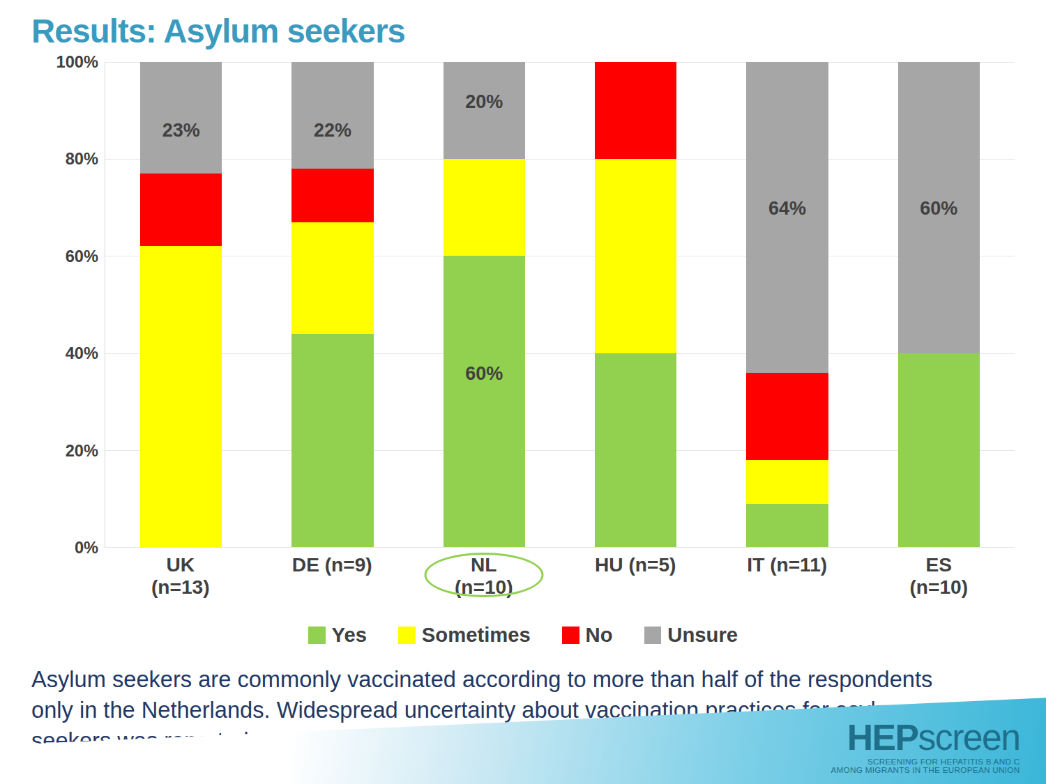Results: Asylum seekers
100% 80% 60% 40% 20% 0%
23%
22%
20%
60%
64%
60%
UK (n=13)
DE (n=9)
NL (n=10)
HU (n=5)
IT (n=11)
ES (n=10)
Yes Sometimes No Unsure
Asylum seekers are commonly vaccinated according to more than half of the respondents only in the Netherlands. Widespread uncertainty about vaccination practices for asylum seekers was reported.
HEP screen
SCREENING FOR HEPATITIS B AND C
AMONG MIGRANTS IN THE EUROPEAN UNION